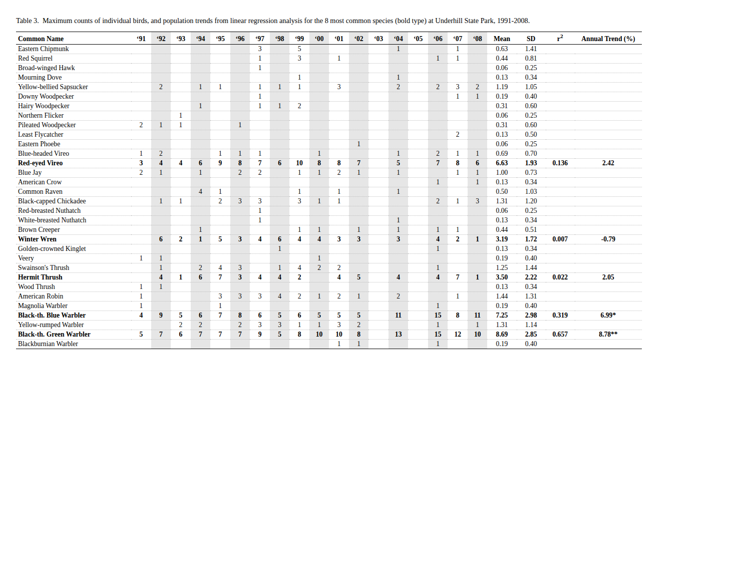Table 3. Maximum counts of individual birds, and population trends from linear regression analysis for the 8 most common species (bold type) at Underhill State Park, 1991-2008.
| Common Name | ‘91 | ‘92 | ‘93 | ‘94 | ‘95 | ‘96 | ‘97 | ‘98 | ‘99 | ‘00 | ‘01 | ‘02 | ‘03 | ‘04 | ‘05 | ‘06 | ‘07 | ‘08 | Mean | SD | r 2 | Annual Trend (%) |
| --- | --- | --- | --- | --- | --- | --- | --- | --- | --- | --- | --- | --- | --- | --- | --- | --- | --- | --- | --- | --- | --- | --- |
| Eastern Chipmunk | | | | | | | 3 | | 5 | | | | | 1 | | | 1 | | 0.63 | 1.41 | | |
| Red Squirrel | | | | | | | 1 | | 3 | | 1 | | | | | 1 | 1 | | 0.44 | 0.81 | | |
| Broad-winged Hawk | | | | | | | 1 | | | | | | | | | | | | 0.06 | 0.25 | | |
| Mourning Dove | | | | | | | | | 1 | | | | | 1 | | | | | 0.13 | 0.34 | | |
| Yellow-bellied Sapsucker | | 2 | | 1 | 1 | | 1 | 1 | 1 | | 3 | | | 2 | | 2 | 3 | 2 | 1.19 | 1.05 | | |
| Downy Woodpecker | | | | | | | 1 | | | | | | | | | | 1 | 1 | 0.19 | 0.40 | | |
| Hairy Woodpecker | | | | 1 | | | 1 | 1 | 2 | | | | | | | | | | 0.31 | 0.60 | | |
| Northern Flicker | | | 1 | | | | | | | | | | | | | | | | 0.06 | 0.25 | | |
| Pileated Woodpecker | 2 | 1 | 1 | | | 1 | | | | | | | | | | | | | 0.31 | 0.60 | | |
| Least Flycatcher | | | | | | | | | | | | | | | | | 2 | | 0.13 | 0.50 | | |
| Eastern Phoebe | | | | | | | | | | | | 1 | | | | | | | 0.06 | 0.25 | | |
| Blue-headed Vireo | 1 | 2 | | | 1 | 1 | 1 | | | 1 | | | | 1 | | 2 | 1 | 1 | 0.69 | 0.70 | | |
| Red-eyed Vireo | 3 | 4 | 4 | 6 | 9 | 8 | 7 | 6 | 10 | 8 | 8 | 7 | | 5 | | 7 | 8 | 6 | 6.63 | 1.93 | 0.136 | 2.42 |
| Blue Jay | 2 | 1 | | 1 | | 2 | 2 | | 1 | 1 | 2 | 1 | | 1 | | | 1 | 1 | 1.00 | 0.73 | | |
| American Crow | | | | | | | | | | | | | | | | 1 | | 1 | 0.13 | 0.34 | | |
| Common Raven | | | | 4 | 1 | | | | 1 | | 1 | | | 1 | | | | | 0.50 | 1.03 | | |
| Black-capped Chickadee | | 1 | 1 | | 2 | 3 | 3 | | 3 | 1 | 1 | | | | | 2 | 1 | 3 | 1.31 | 1.20 | | |
| Red-breasted Nuthatch | | | | | | | 1 | | | | | | | | | | | | 0.06 | 0.25 | | |
| White-breasted Nuthatch | | | | | | | 1 | | | | | | | 1 | | | | | 0.13 | 0.34 | | |
| Brown Creeper | | | | 1 | | | | | 1 | 1 | | 1 | | 1 | | 1 | 1 | | 0.44 | 0.51 | | |
| Winter Wren | | 6 | 2 | 1 | 5 | 3 | 4 | 6 | 4 | 4 | 3 | 3 | | 3 | | 4 | 2 | 1 | 3.19 | 1.72 | 0.007 | -0.79 |
| Golden-crowned Kinglet | | | | | | | | 1 | | | | | | | | 1 | | | 0.13 | 0.34 | | |
| Veery | 1 | 1 | | | | | | | | 1 | | | | | | | | | 0.19 | 0.40 | | |
| Swainson's Thrush | | 1 | | 2 | 4 | 3 | | 1 | 4 | 2 | 2 | | | | | 1 | | | 1.25 | 1.44 | | |
| Hermit Thrush | | 4 | 1 | 6 | 7 | 3 | 4 | 4 | 2 | | 4 | 5 | | 4 | | 4 | 7 | 1 | 3.50 | 2.22 | 0.022 | 2.05 |
| Wood Thrush | 1 | 1 | | | | | | | | | | | | | | | | | 0.13 | 0.34 | | |
| American Robin | 1 | | | | 3 | 3 | 3 | 4 | 2 | 1 | 2 | 1 | | 2 | | | 1 | | 1.44 | 1.31 | | |
| Magnolia Warbler | 1 | | | | 1 | | | | | | | | | | | 1 | | | 0.19 | 0.40 | | |
| Black-th. Blue Warbler | 4 | 9 | 5 | 6 | 7 | 8 | 6 | 5 | 6 | 5 | 5 | 5 | | 11 | | 15 | 8 | 11 | 7.25 | 2.98 | 0.319 | 6.99* |
| Yellow-rumped Warbler | | | 2 | 2 | | 2 | 3 | 3 | 1 | 1 | 3 | 2 | | | | 1 | | 1 | 1.31 | 1.14 | | |
| Black-th. Green Warbler | 5 | 7 | 6 | 7 | 7 | 7 | 9 | 5 | 8 | 10 | 10 | 8 | | 13 | | 15 | 12 | 10 | 8.69 | 2.85 | 0.657 | 8.78** |
| Blackburnian Warbler | | | | | | | | | | | 1 | 1 | | | | 1 | | | 0.19 | 0.40 | | |